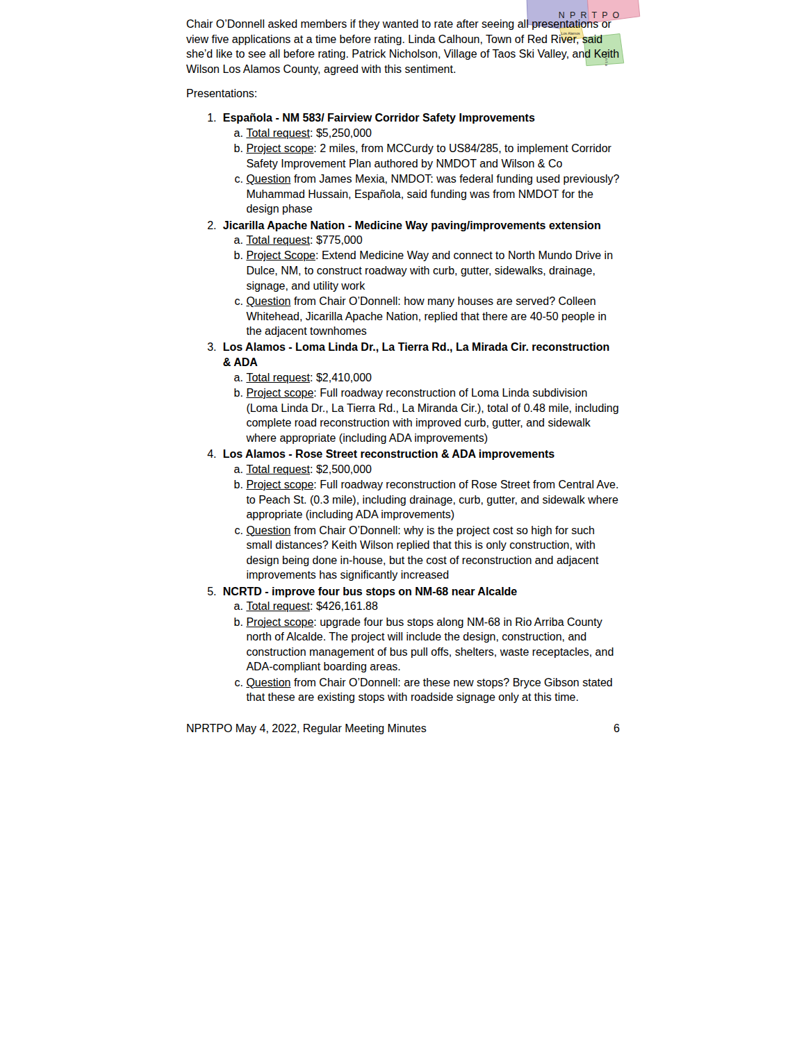T a o s Rio Arriba Los Alamos S a n t a F e N P R T P O
Chair O’Donnell asked members if they wanted to rate after seeing all presentations or view five applications at a time before rating. Linda Calhoun, Town of Red River, said she’d like to see all before rating. Patrick Nicholson, Village of Taos Ski Valley, and Keith Wilson Los Alamos County, agreed with this sentiment.
Presentations:
Española - NM 583/ Fairview Corridor Safety Improvements
Total request: $5,250,000
Project scope: 2 miles, from MCCurdy to US84/285, to implement Corridor Safety Improvement Plan authored by NMDOT and Wilson & Co
Question from James Mexia, NMDOT: was federal funding used previously? Muhammad Hussain, Española, said funding was from NMDOT for the design phase
Jicarilla Apache Nation - Medicine Way paving/improvements extension
Total request: $775,000
Project Scope: Extend Medicine Way and connect to North Mundo Drive in Dulce, NM, to construct roadway with curb, gutter, sidewalks, drainage, signage, and utility work
Question from Chair O’Donnell: how many houses are served? Colleen Whitehead, Jicarilla Apache Nation, replied that there are 40-50 people in the adjacent townhomes
Los Alamos - Loma Linda Dr., La Tierra Rd., La Mirada Cir. reconstruction & ADA
Total request: $2,410,000
Project scope: Full roadway reconstruction of Loma Linda subdivision (Loma Linda Dr., La Tierra Rd., La Miranda Cir.), total of 0.48 mile, including complete road reconstruction with improved curb, gutter, and sidewalk where appropriate (including ADA improvements)
Los Alamos - Rose Street reconstruction & ADA improvements
Total request: $2,500,000
Project scope: Full roadway reconstruction of Rose Street from Central Ave. to Peach St. (0.3 mile), including drainage, curb, gutter, and sidewalk where appropriate (including ADA improvements)
Question from Chair O’Donnell: why is the project cost so high for such small distances? Keith Wilson replied that this is only construction, with design being done in-house, but the cost of reconstruction and adjacent improvements has significantly increased
NCRTD - improve four bus stops on NM-68 near Alcalde
Total request: $426,161.88
Project scope: upgrade four bus stops along NM-68 in Rio Arriba County north of Alcalde. The project will include the design, construction, and construction management of bus pull offs, shelters, waste receptacles, and ADA-compliant boarding areas.
Question from Chair O’Donnell: are these new stops? Bryce Gibson stated that these are existing stops with roadside signage only at this time.
NPRTPO May 4, 2022, Regular Meeting Minutes 6